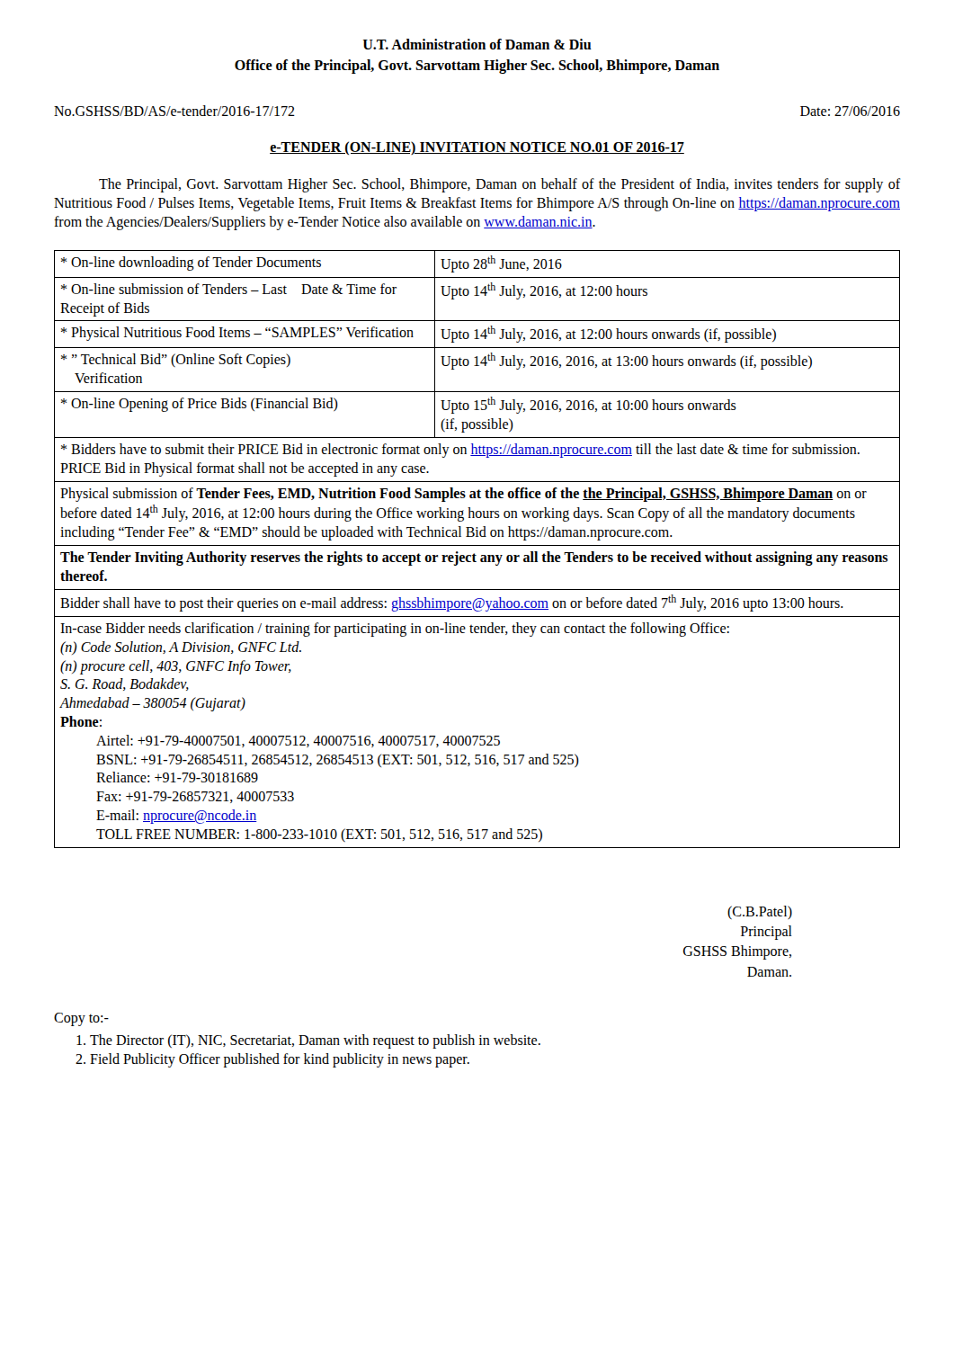U.T. Administration of Daman & Diu
Office of the Principal, Govt. Sarvottam Higher Sec. School, Bhimpore, Daman
No.GSHSS/BD/AS/e-tender/2016-17/172 Date: 27/06/2016
e-TENDER (ON-LINE) INVITATION NOTICE NO.01 OF 2016-17
The Principal, Govt. Sarvottam Higher Sec. School, Bhimpore, Daman on behalf of the President of India, invites tenders for supply of Nutritious Food / Pulses Items, Vegetable Items, Fruit Items & Breakfast Items for Bhimpore A/S through On-line on https://daman.nprocure.com from the Agencies/Dealers/Suppliers by e-Tender Notice also available on www.daman.nic.in.
| * On-line downloading of Tender Documents | Upto 28 th June, 2016 |
| * On-line submission of Tenders – Last Date & Time for Receipt of Bids | Upto 14 th July, 2016, at 12:00 hours |
| * Physical Nutritious Food Items – “SAMPLES” Verification | Upto 14 th July, 2016, at 12:00 hours onwards (if, possible) |
| * ” Technical Bid” (Online Soft Copies) Verification | Upto 14 th July, 2016, 2016, at 13:00 hours onwards (if, possible) |
| * On-line Opening of Price Bids (Financial Bid) | Upto 15 th July, 2016, 2016, at 10:00 hours onwards (if, possible) |
| * Bidders have to submit their PRICE Bid in electronic format only on https://daman.nprocure.com till the last date & time for submission. PRICE Bid in Physical format shall not be accepted in any case. |
| Physical submission of Tender Fees, EMD, Nutrition Food Samples at the office of the the Principal, GSHSS, Bhimpore Daman on or before dated 14 th July, 2016, at 12:00 hours during the Office working hours on working days. Scan Copy of all the mandatory documents including “Tender Fee” & “EMD” should be uploaded with Technical Bid on https://daman.nprocure.com. |
| The Tender Inviting Authority reserves the rights to accept or reject any or all the Tenders to be received without assigning any reasons thereof. |
| Bidder shall have to post their queries on e-mail address: ghssbhimpore@yahoo.com on or before dated 7 th July, 2016 upto 13:00 hours. |
| In-case Bidder needs clarification / training for participating in on-line tender, they can contact the following Office: (n) Code Solution, A Division, GNFC Ltd. (n) procure cell, 403, GNFC Info Tower, S. G. Road, Bodakdev, Ahmedabad – 380054 (Gujarat) Phone : Airtel: +91-79-40007501, 40007512, 40007516, 40007517, 40007525 BSNL: +91-79-26854511, 26854512, 26854513 (EXT: 501, 512, 516, 517 and 525) Reliance: +91-79-30181689 Fax: +91-79-26857321, 40007533 E-mail: nprocure@ncode.in TOLL FREE NUMBER: 1-800-233-1010 (EXT: 501, 512, 516, 517 and 525) |
(C.B.Patel)
Principal
GSHSS Bhimpore,
Daman.
Copy to:-
The Director (IT), NIC, Secretariat, Daman with request to publish in website.
Field Publicity Officer published for kind publicity in news paper.